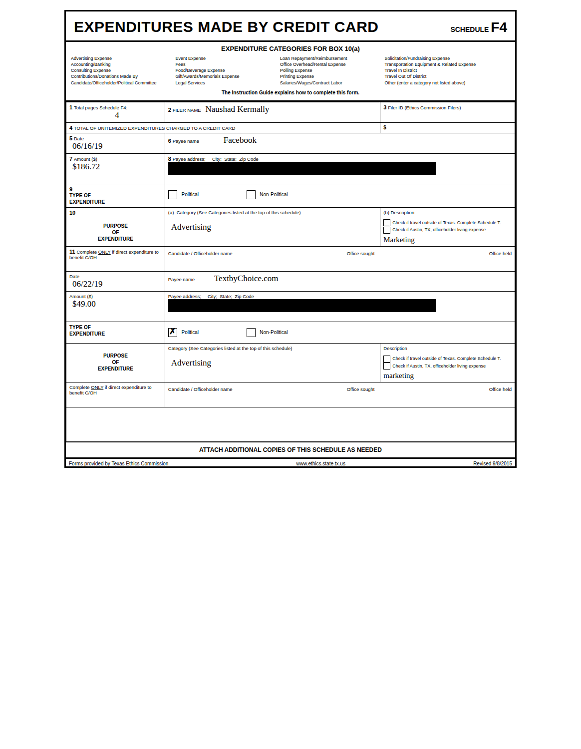EXPENDITURES MADE BY CREDIT CARD
SCHEDULE F4
EXPENDITURE CATEGORIES FOR BOX 10(a)
Advertising Expense
Accounting/Banking
Consulting Expense
Contributions/Donations Made By
Candidate/Officeholder/Political Committee
Event Expense
Fees
Food/Beverage Expense
Gift/Awards/Memorials Expense
Legal Services
Loan Repayment/Reimbursement
Office Overhead/Rental Expense
Polling Expense
Printing Expense
Salaries/Wages/Contract Labor
Solicitation/Fundraising Expense
Transportation Equipment & Related Expense
Travel In District
Travel Out Of District
Other (enter a category not listed above)
The Instruction Guide explains how to complete this form.
| 1 Total pages Schedule F4: 4 | 2 FILER NAME Naushad Kermally | 3 Filer ID (Ethics Commission Filers) |
| 4 TOTAL OF UNITEMIZED EXPENDITURES CHARGED TO A CREDIT CARD | $ |
| 5 Date 06/16/19 | 6 Payee name Facebook |
| 7 Amount ($) $186.72 | 8 Payee address; City; State; Zip Code |
| 9 TYPE OF EXPENDITURE | Political Non-Political |
| 10 PURPOSE OF EXPENDITURE | (a) Category (See Categories listed at the top of this schedule) Advertising | (b) Description Check if travel outside of Texas. Complete Schedule T. Check if Austin, TX, officeholder living expense Marketing |
| 11 Complete ONLY if direct expenditure to benefit C/OH | Candidate / Officeholder name Office sought Office held |
| Date 06/22/19 | Payee name TextbyChoice.com |
| Amount ($) $49.00 | Payee address; City; State; Zip Code |
| TYPE OF EXPENDITURE | Political Non-Political |
| PURPOSE OF EXPENDITURE | Category (See Categories listed at the top of this schedule) Advertising | Description Check if travel outside of Texas. Complete Schedule T. Check if Austin, TX, officeholder living expense marketing |
| Complete ONLY if direct expenditure to benefit C/OH | Candidate / Officeholder name Office sought Office held |
ATTACH ADDITIONAL COPIES OF THIS SCHEDULE AS NEEDED
Forms provided by Texas Ethics Commission www.ethics.state.tx.us Revised 9/8/2015